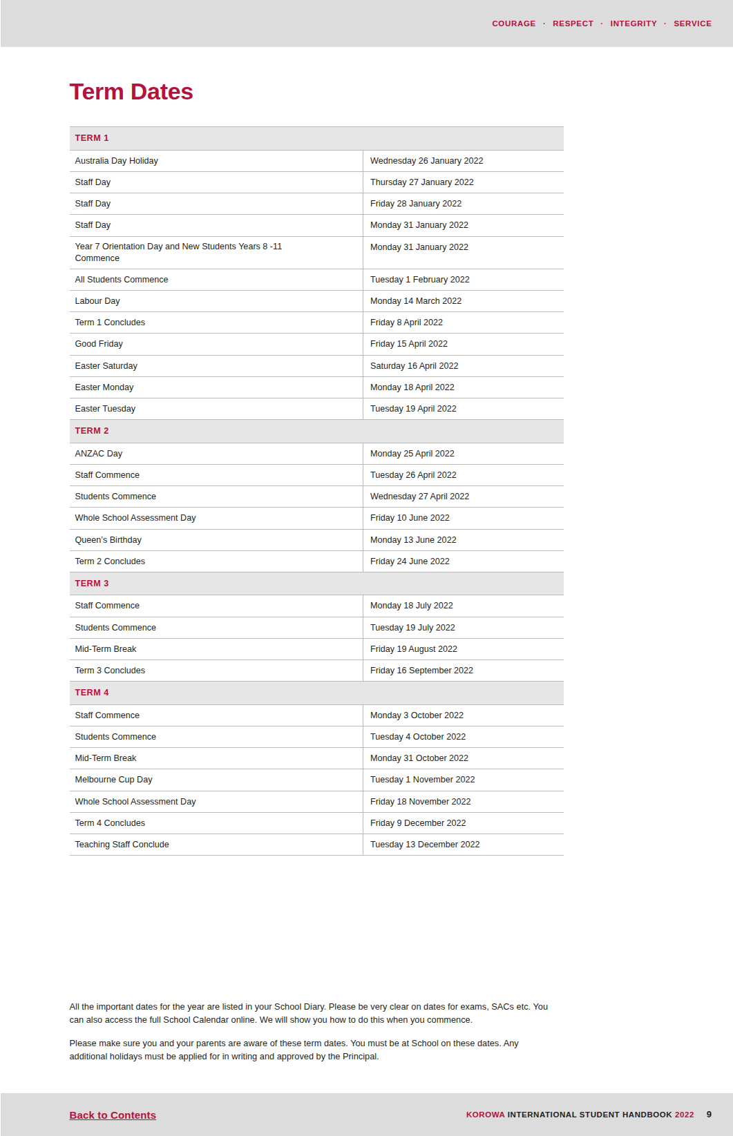COURAGE · RESPECT · INTEGRITY · SERVICE
Term Dates
| TERM 1 | |
| Australia Day Holiday | Wednesday 26 January 2022 |
| Staff Day | Thursday 27 January 2022 |
| Staff Day | Friday 28 January 2022 |
| Staff Day | Monday 31 January 2022 |
| Year 7 Orientation Day and New Students Years 8 -11 Commence | Monday 31 January 2022 |
| All Students Commence | Tuesday 1 February 2022 |
| Labour Day | Monday 14 March 2022 |
| Term 1 Concludes | Friday 8 April 2022 |
| Good Friday | Friday 15 April 2022 |
| Easter Saturday | Saturday 16 April 2022 |
| Easter Monday | Monday 18 April 2022 |
| Easter Tuesday | Tuesday 19 April 2022 |
| TERM 2 | |
| ANZAC Day | Monday 25 April 2022 |
| Staff Commence | Tuesday 26 April 2022 |
| Students Commence | Wednesday 27 April 2022 |
| Whole School Assessment Day | Friday 10 June 2022 |
| Queen’s Birthday | Monday 13 June 2022 |
| Term 2 Concludes | Friday 24 June 2022 |
| TERM 3 | |
| Staff Commence | Monday 18 July 2022 |
| Students Commence | Tuesday 19 July 2022 |
| Mid-Term Break | Friday 19 August 2022 |
| Term 3 Concludes | Friday 16 September 2022 |
| TERM 4 | |
| Staff Commence | Monday 3 October 2022 |
| Students Commence | Tuesday 4 October 2022 |
| Mid-Term Break | Monday 31 October 2022 |
| Melbourne Cup Day | Tuesday 1 November 2022 |
| Whole School Assessment Day | Friday 18 November 2022 |
| Term 4 Concludes | Friday 9 December 2022 |
| Teaching Staff Conclude | Tuesday 13 December 2022 |
All the important dates for the year are listed in your School Diary. Please be very clear on dates for exams, SACs etc. You can also access the full School Calendar online. We will show you how to do this when you commence.
Please make sure you and your parents are aware of these term dates. You must be at School on these dates. Any additional holidays must be applied for in writing and approved by the Principal.
Back to Contents
KOROWA INTERNATIONAL STUDENT HANDBOOK 2022 9